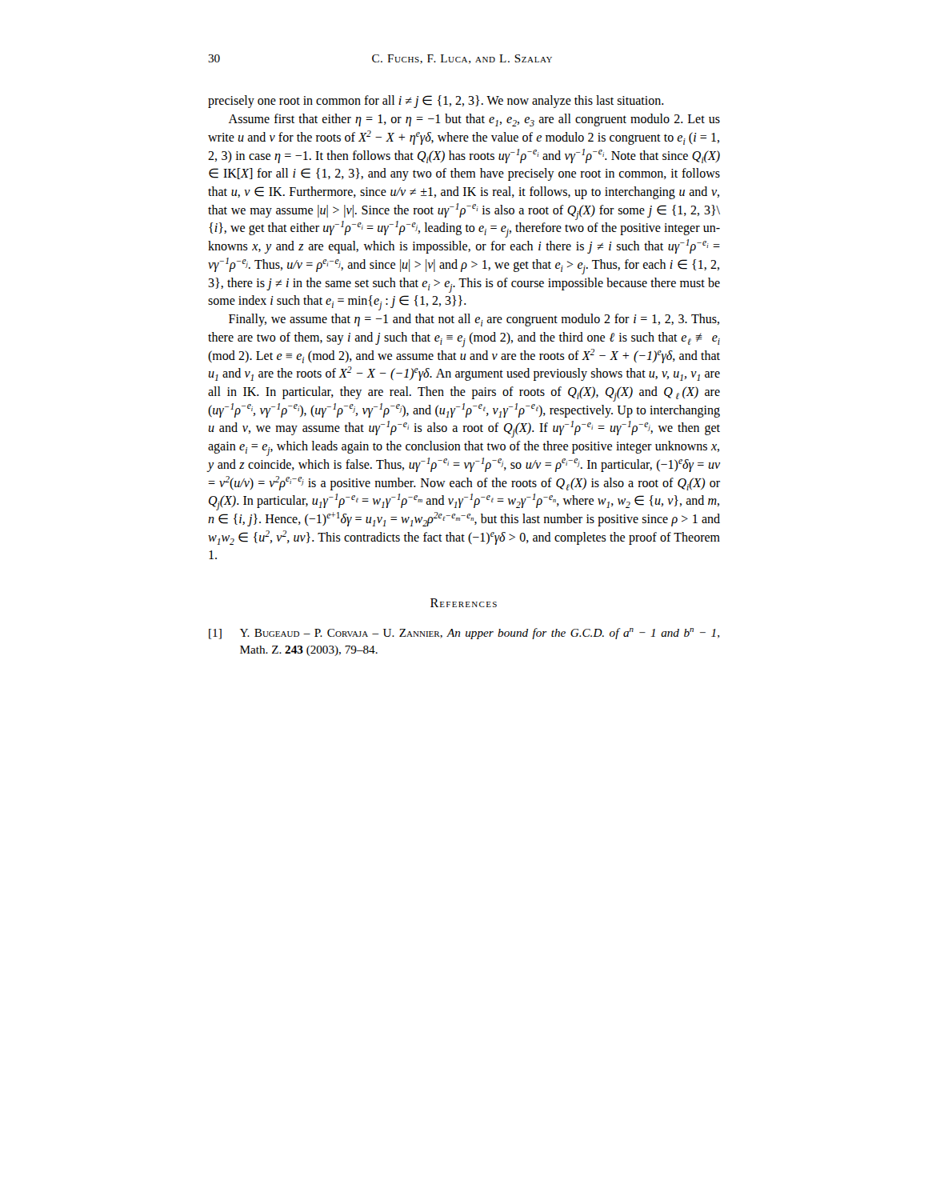30 C. Fuchs, F. Luca, and L. Szalay
precisely one root in common for all i ≠ j ∈ {1, 2, 3}. We now analyze this last situation.
Assume first that either η = 1, or η = −1 but that e1, e2, e3 are all congruent modulo 2. Let us write u and v for the roots of X2 − X + ηeγδ, where the value of e modulo 2 is congruent to ei (i = 1, 2, 3) in case η = −1. It then follows that Qi(X) has roots uγ−1ρ−ei and vγ−1ρ−ei. Note that since Qi(X) ∈ IK[X] for all i ∈ {1, 2, 3}, and any two of them have precisely one root in common, it follows that u, v ∈ IK. Furthermore, since u/v ≠ ±1, and IK is real, it follows, up to interchanging u and v, that we may assume |u| > |v|. Since the root uγ−1ρ−ei is also a root of Qj(X) for some j ∈ {1, 2, 3}\{i}, we get that either uγ−1ρ−ei = uγ−1ρ−ej, leading to ei = ej, therefore two of the positive integer unknowns x, y and z are equal, which is impossible, or for each i there is j ≠ i such that uγ−1ρ−ei = vγ−1ρ−ej. Thus, u/v = ρei−ej, and since |u| > |v| and ρ > 1, we get that ei > ej. Thus, for each i ∈ {1, 2, 3}, there is j ≠ i in the same set such that ei > ej. This is of course impossible because there must be some index i such that ei = min{ej : j ∈ {1, 2, 3}}.
Finally, we assume that η = −1 and that not all ei are congruent modulo 2 for i = 1, 2, 3. Thus, there are two of them, say i and j such that ei ≡ ej (mod 2), and the third one ℓ is such that eℓ ≢ ei (mod 2). Let e ≡ ei (mod 2), and we assume that u and v are the roots of X2 − X + (−1)eγδ, and that u1 and v1 are the roots of X2 − X − (−1)eγδ. An argument used previously shows that u, v, u1, v1 are all in IK. In particular, they are real. Then the pairs of roots of Qi(X), Qj(X) and Qℓ(X) are (uγ−1ρ−ei, vγ−1ρ−ei), (uγ−1ρ−ej, vγ−1ρ−ej), and (u1γ−1ρ−eℓ, v1γ−1ρ−eℓ), respectively. Up to interchanging u and v, we may assume that uγ−1ρ−ei is also a root of Qj(X). If uγ−1ρ−ei = uγ−1ρ−ej, we then get again ei = ej, which leads again to the conclusion that two of the three positive integer unknowns x, y and z coincide, which is false. Thus, uγ−1ρ−ei = vγ−1ρ−ej, so u/v = ρei−ej. In particular, (−1)eδγ = uv = v2(u/v) = v2ρei−ej is a positive number. Now each of the roots of Qℓ(X) is also a root of Qi(X) or Qj(X). In particular, u1γ−1ρ−eℓ = w1γ−1ρ−em and v1γ−1ρ−eℓ = w2γ−1ρ−en, where w1, w2 ∈ {u, v}, and m, n ∈ {i, j}. Hence, (−1)e+1δγ = u1v1 = w1w2ρ2eℓ−em−en, but this last number is positive since ρ > 1 and w1w2 ∈ {u2, v2, uv}. This contradicts the fact that (−1)eγδ > 0, and completes the proof of Theorem 1.
References
[1] Y. Bugeaud – P. Corvaja – U. Zannier, An upper bound for the G.C.D. of an − 1 and bn − 1, Math. Z. 243 (2003), 79–84.